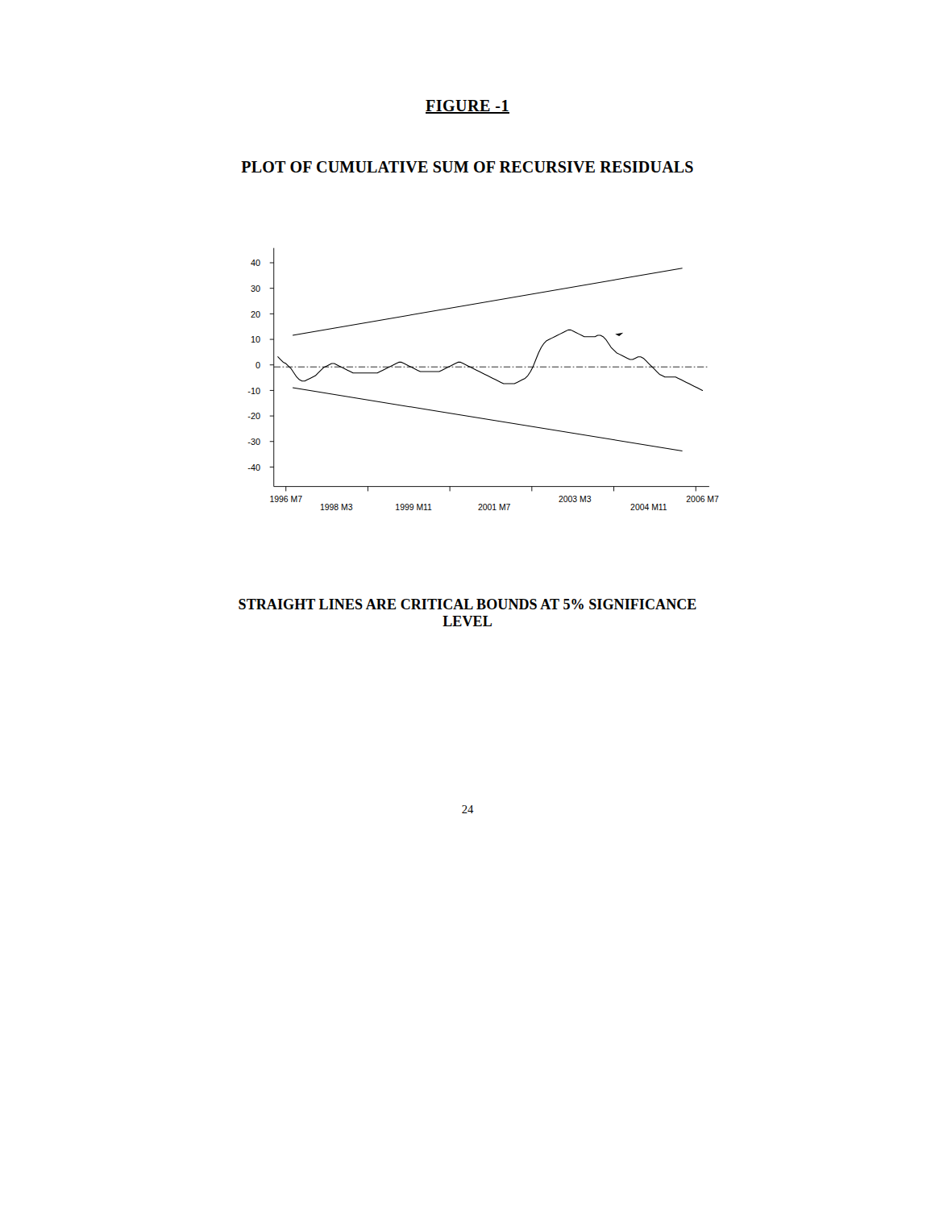FIGURE -1
PLOT OF CUMULATIVE SUM OF RECURSIVE RESIDUALS
40 30 20 10 0 -10 -20 -30 -40 1996 M7 1998 M3 1999 M11 2001 M7 2003 M3 2004 M11 2006 M7
STRAIGHT LINES ARE CRITICAL BOUNDS AT 5% SIGNIFICANCE LEVEL
24